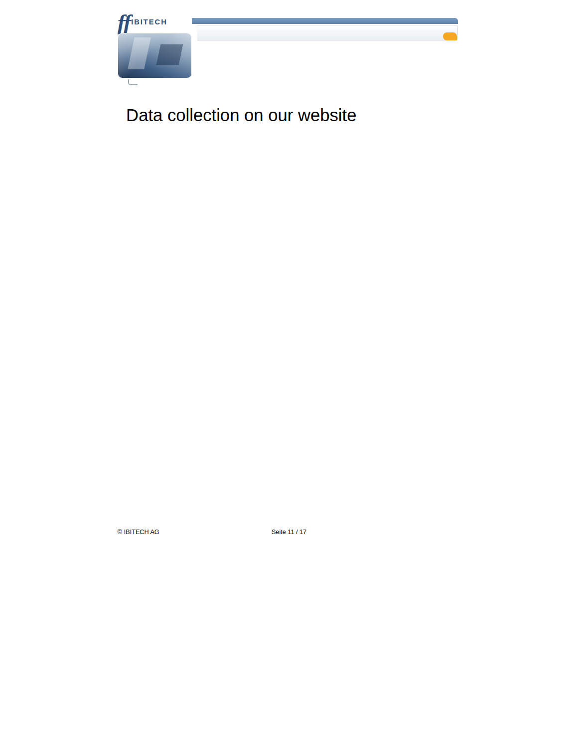ff IBITECH
Data collection on our website
| © IBITECH AG | Seite 11 / 17 | |